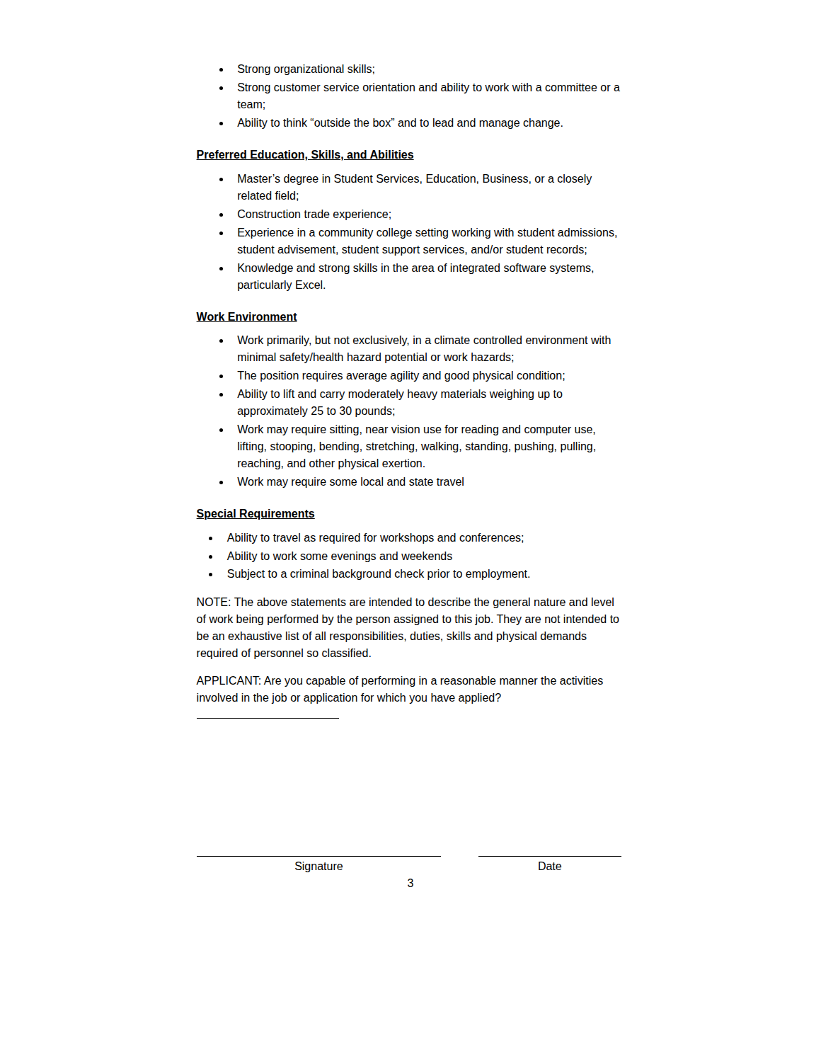Strong organizational skills;
Strong customer service orientation and ability to work with a committee or a team;
Ability to think “outside the box” and to lead and manage change.
Preferred Education, Skills, and Abilities
Master’s degree in Student Services, Education, Business, or a closely related field;
Construction trade experience;
Experience in a community college setting working with student admissions, student advisement, student support services, and/or student records;
Knowledge and strong skills in the area of integrated software systems, particularly Excel.
Work Environment
Work primarily, but not exclusively, in a climate controlled environment with minimal safety/health hazard potential or work hazards;
The position requires average agility and good physical condition;
Ability to lift and carry moderately heavy materials weighing up to approximately 25 to 30 pounds;
Work may require sitting, near vision use for reading and computer use, lifting, stooping, bending, stretching, walking, standing, pushing, pulling, reaching, and other physical exertion.
Work may require some local and state travel
Special Requirements
Ability to travel as required for workshops and conferences;
Ability to work some evenings and weekends
Subject to a criminal background check prior to employment.
NOTE: The above statements are intended to describe the general nature and level of work being performed by the person assigned to this job. They are not intended to be an exhaustive list of all responsibilities, duties, skills and physical demands required of personnel so classified.
APPLICANT: Are you capable of performing in a reasonable manner the activities involved in the job or application for which you have applied?
Signature
Date
3